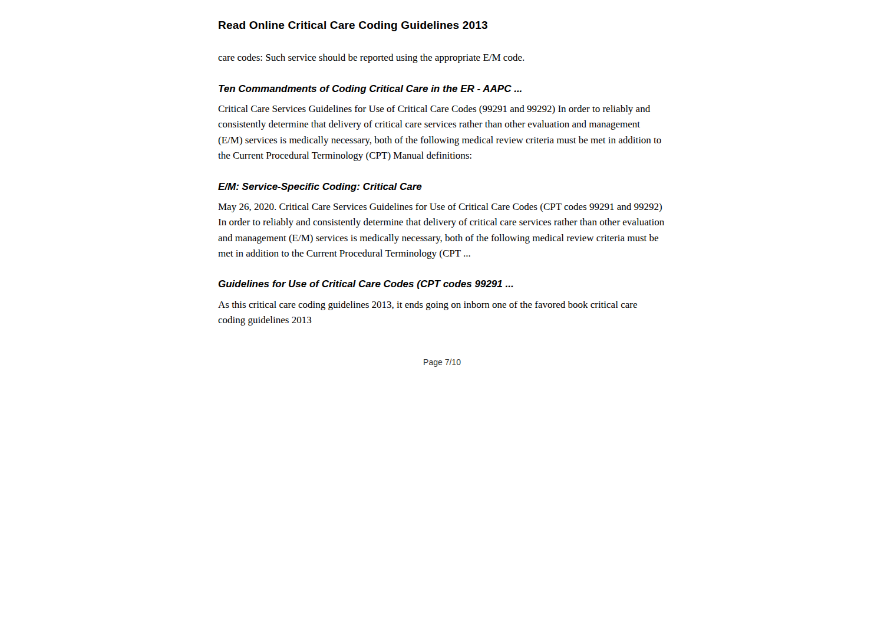Read Online Critical Care Coding Guidelines 2013
care codes: Such service should be reported using the appropriate E/M code.
Ten Commandments of Coding Critical Care in the ER - AAPC ...
Critical Care Services Guidelines for Use of Critical Care Codes (99291 and 99292) In order to reliably and consistently determine that delivery of critical care services rather than other evaluation and management (E/M) services is medically necessary, both of the following medical review criteria must be met in addition to the Current Procedural Terminology (CPT) Manual definitions:
E/M: Service-Specific Coding: Critical Care
May 26, 2020. Critical Care Services Guidelines for Use of Critical Care Codes (CPT codes 99291 and 99292) In order to reliably and consistently determine that delivery of critical care services rather than other evaluation and management (E/M) services is medically necessary, both of the following medical review criteria must be met in addition to the Current Procedural Terminology (CPT ...
Guidelines for Use of Critical Care Codes (CPT codes 99291 ...
As this critical care coding guidelines 2013, it ends going on inborn one of the favored book critical care coding guidelines 2013
Page 7/10